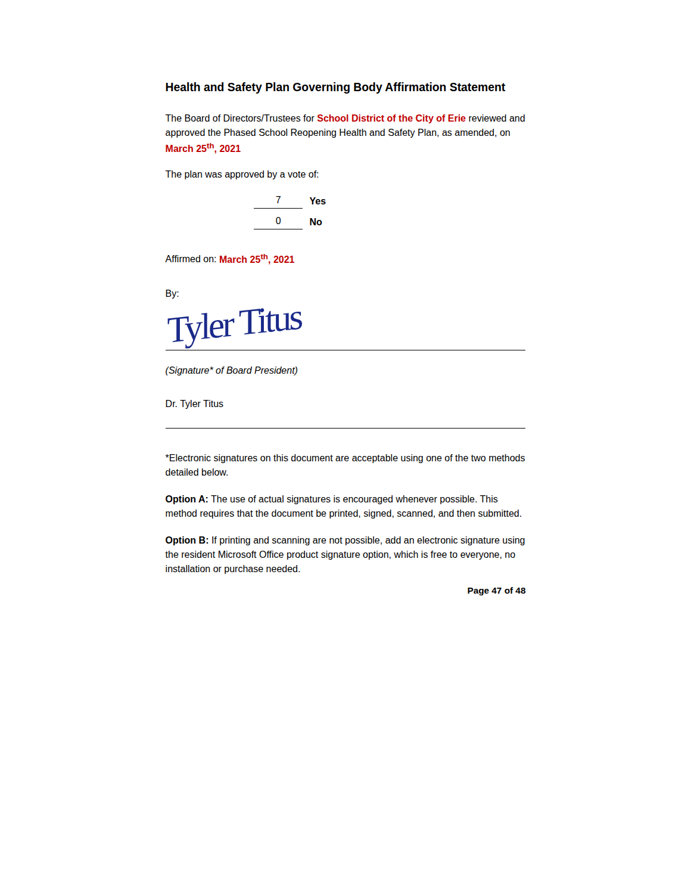Health and Safety Plan Governing Body Affirmation Statement
The Board of Directors/Trustees for School District of the City of Erie reviewed and approved the Phased School Reopening Health and Safety Plan, as amended, on March 25th, 2021
The plan was approved by a vote of:
7 Yes
0 No
Affirmed on: March 25th, 2021
By:
Tyler Titus
(Signature* of Board President)
Dr. Tyler Titus
*Electronic signatures on this document are acceptable using one of the two methods detailed below.
Option A: The use of actual signatures is encouraged whenever possible. This method requires that the document be printed, signed, scanned, and then submitted.
Option B: If printing and scanning are not possible, add an electronic signature using the resident Microsoft Office product signature option, which is free to everyone, no installation or purchase needed.
Page 47 of 48